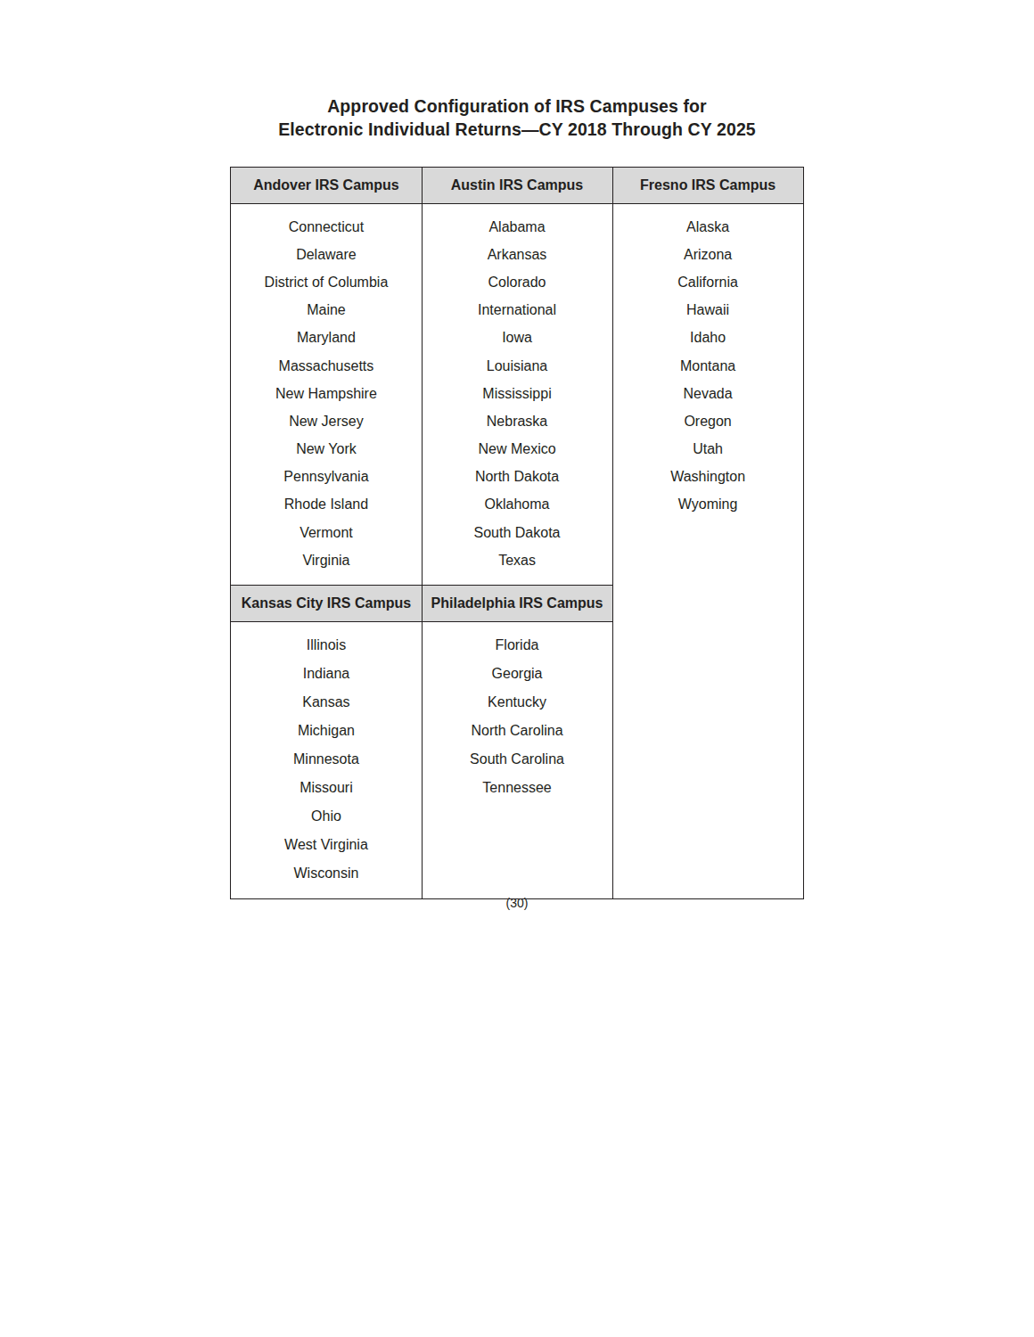Approved Configuration of IRS Campuses for
Electronic Individual Returns—CY 2018 Through CY 2025
| Andover IRS Campus | Austin IRS Campus | Fresno IRS Campus |
| --- | --- | --- |
| Connecticut Delaware District of Columbia Maine Maryland Massachusetts New Hampshire New Jersey New York Pennsylvania Rhode Island Vermont Virginia | Alabama Arkansas Colorado International Iowa Louisiana Mississippi Nebraska New Mexico North Dakota Oklahoma South Dakota Texas | Alaska Arizona California Hawaii Idaho Montana Nevada Oregon Utah Washington Wyoming |
| Kansas City IRS Campus | Philadelphia IRS Campus |
| Illinois Indiana Kansas Michigan Minnesota Missouri Ohio West Virginia Wisconsin | Florida Georgia Kentucky North Carolina South Carolina Tennessee |
(30)